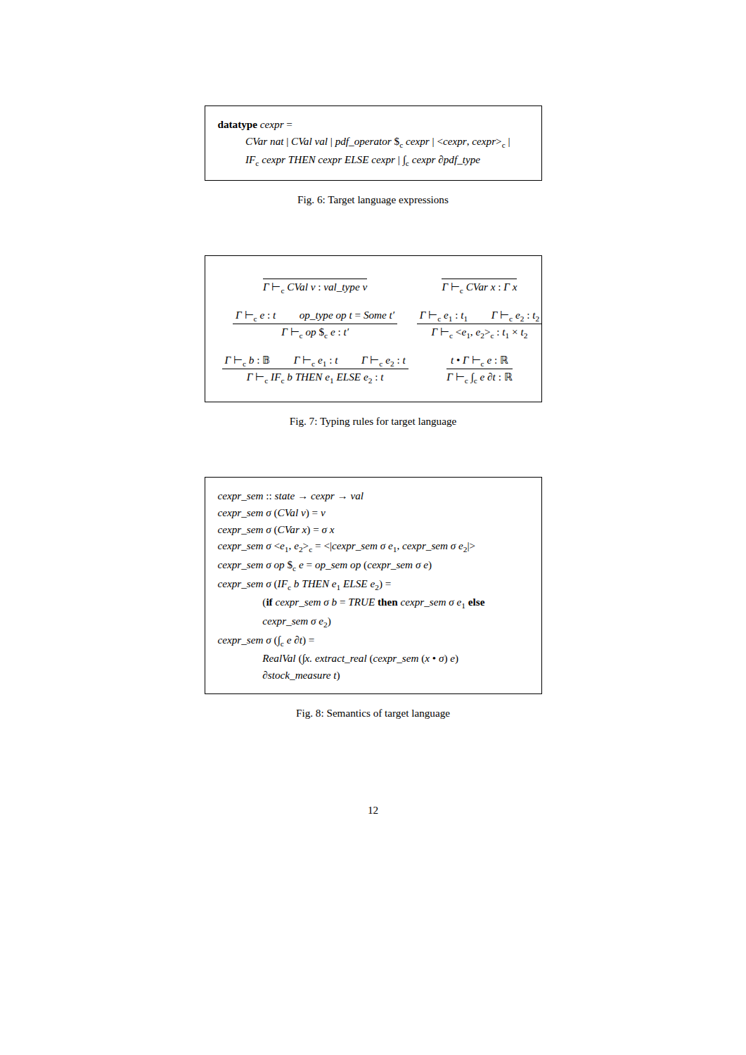datatype cexpr =
CVar nat | CVal val | pdf_operator $c cexpr | <cexpr, cexpr>c |
IF c cexpr THEN cexpr ELSE cexpr | ∫c cexpr ∂pdf_type
Fig. 6: Target language expressions
| Γ ⊢ c CVal v : val_type v | Γ ⊢ c CVar x : Γ x |
| Γ ⊢ c e : t op_type op t = Some t′ Γ ⊢ c op $ c e : t′ | Γ ⊢ c e 1 : t 1 Γ ⊢ c e 2 : t 2 Γ ⊢ c < e 1 , e 2 > c : t 1 × t 2 |
| Γ ⊢ c b : 𝔹 Γ ⊢ c e 1 : t Γ ⊢ c e 2 : t Γ ⊢ c IF c b THEN e 1 ELSE e 2 : t | t • Γ ⊢ c e : ℝ Γ ⊢ c ∫ c e ∂ t : ℝ |
Fig. 7: Typing rules for target language
cexpr_sem :: state → cexpr → val
cexpr_sem σ (CVal v) = v
cexpr_sem σ (CVar x) = σ x
cexpr_sem σ <e 1, e 2>c = <|cexpr_sem σ e 1, cexpr_sem σ e 2|>
cexpr_sem σ op $c e = op_sem op (cexpr_sem σ e)
cexpr_sem σ (IF c b THEN e 1 ELSE e 2) =
(if cexpr_sem σ b = TRUE then cexpr_sem σ e 1 else cexpr_sem σ e 2)
cexpr_sem σ (∫c e ∂t) =
RealVal (∫x. extract_real (cexpr_sem (x • σ) e) ∂stock_measure t)
Fig. 8: Semantics of target language
12